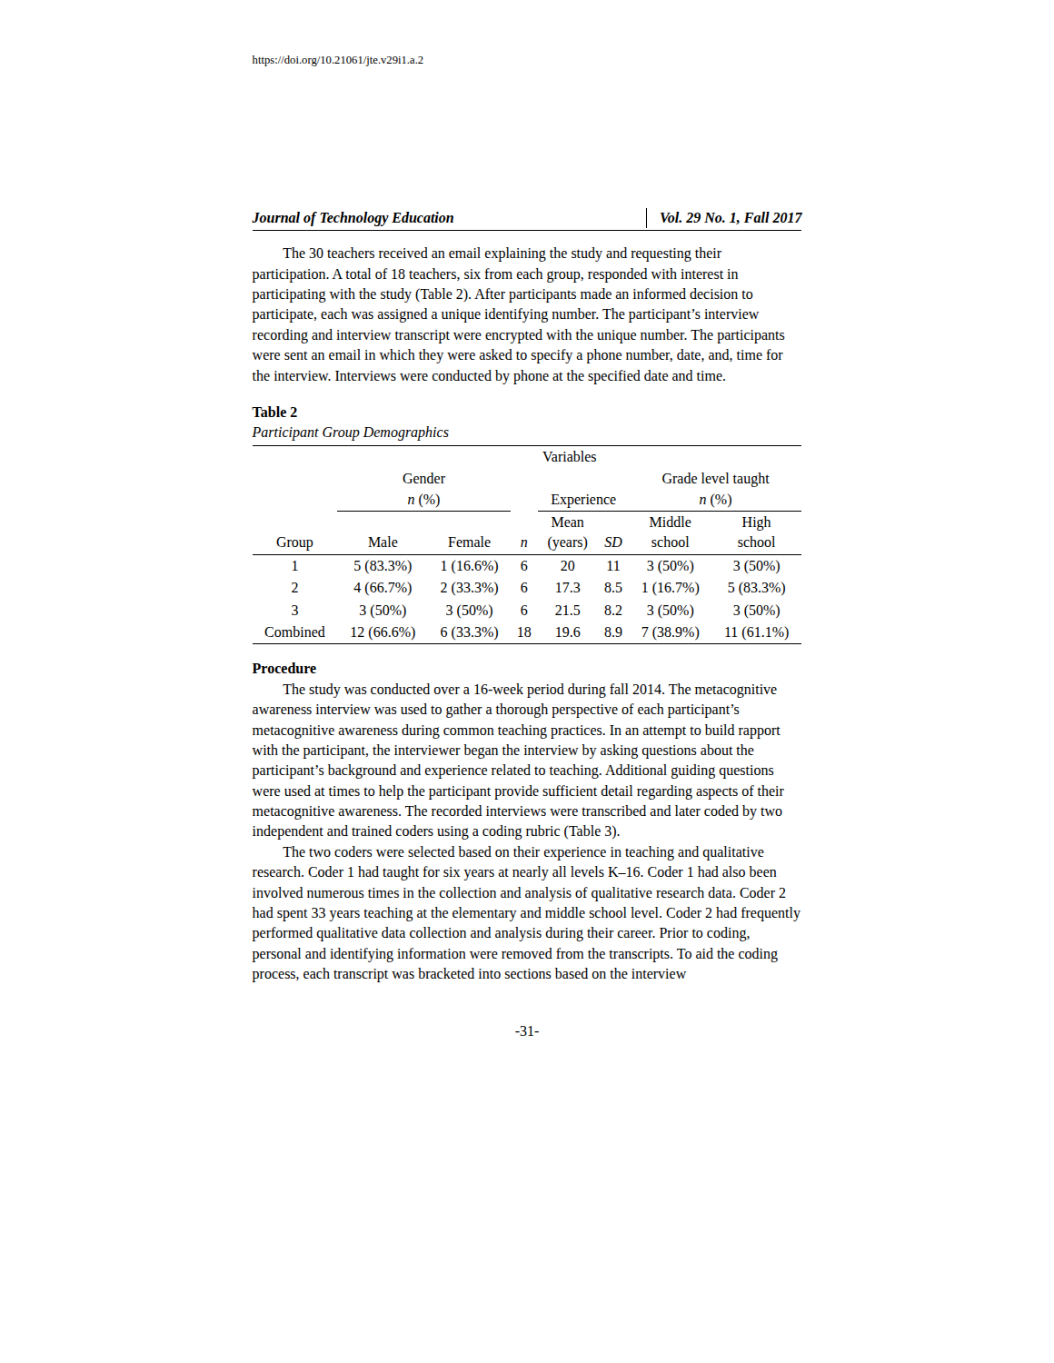https://doi.org/10.21061/jte.v29i1.a.2
Journal of Technology Education
Vol. 29 No. 1, Fall 2017
The 30 teachers received an email explaining the study and requesting their participation. A total of 18 teachers, six from each group, responded with interest in participating with the study (Table 2). After participants made an informed decision to participate, each was assigned a unique identifying number. The participant’s interview recording and interview transcript were encrypted with the unique number. The participants were sent an email in which they were asked to specify a phone number, date, and, time for the interview. Interviews were conducted by phone at the specified date and time.
Table 2
Participant Group Demographics
| | Variables |
| | Gender n (%) | | Experience | Grade level taught n (%) |
| Group | Male | Female | n | Mean (years) | SD | Middle school | High school |
| 1 | 5 (83.3%) | 1 (16.6%) | 6 | 20 | 11 | 3 (50%) | 3 (50%) |
| 2 | 4 (66.7%) | 2 (33.3%) | 6 | 17.3 | 8.5 | 1 (16.7%) | 5 (83.3%) |
| 3 | 3 (50%) | 3 (50%) | 6 | 21.5 | 8.2 | 3 (50%) | 3 (50%) |
| Combined | 12 (66.6%) | 6 (33.3%) | 18 | 19.6 | 8.9 | 7 (38.9%) | 11 (61.1%) |
Procedure
The study was conducted over a 16-week period during fall 2014. The metacognitive awareness interview was used to gather a thorough perspective of each participant’s metacognitive awareness during common teaching practices. In an attempt to build rapport with the participant, the interviewer began the interview by asking questions about the participant’s background and experience related to teaching. Additional guiding questions were used at times to help the participant provide sufficient detail regarding aspects of their metacognitive awareness. The recorded interviews were transcribed and later coded by two independent and trained coders using a coding rubric (Table 3).
The two coders were selected based on their experience in teaching and qualitative research. Coder 1 had taught for six years at nearly all levels K–16. Coder 1 had also been involved numerous times in the collection and analysis of qualitative research data. Coder 2 had spent 33 years teaching at the elementary and middle school level. Coder 2 had frequently performed qualitative data collection and analysis during their career. Prior to coding, personal and identifying information were removed from the transcripts. To aid the coding process, each transcript was bracketed into sections based on the interview
-31-